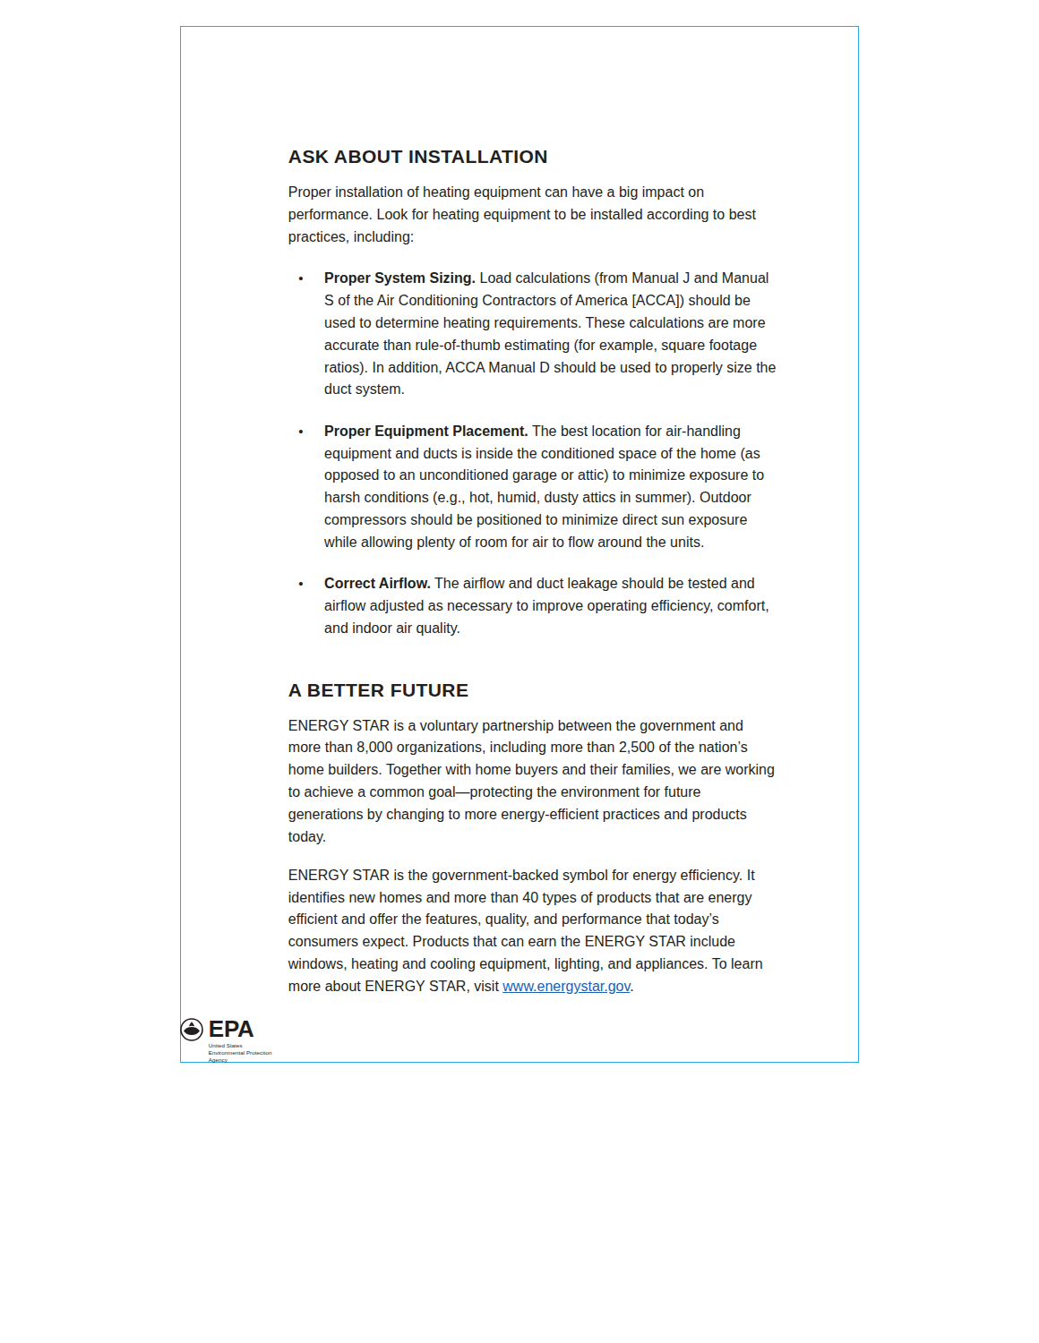Ask About Installation
Proper installation of heating equipment can have a big impact on performance. Look for heating equipment to be installed according to best practices, including:
Proper System Sizing. Load calculations (from Manual J and Manual S of the Air Conditioning Contractors of America [ACCA]) should be used to determine heating requirements. These calculations are more accurate than rule-of-thumb estimating (for example, square footage ratios). In addition, ACCA Manual D should be used to properly size the duct system.
Proper Equipment Placement. The best location for air-handling equipment and ducts is inside the conditioned space of the home (as opposed to an unconditioned garage or attic) to minimize exposure to harsh conditions (e.g., hot, humid, dusty attics in summer). Outdoor compressors should be positioned to minimize direct sun exposure while allowing plenty of room for air to flow around the units.
Correct Airflow. The airflow and duct leakage should be tested and airflow adjusted as necessary to improve operating efficiency, comfort, and indoor air quality.
A Better Future
ENERGY STAR is a voluntary partnership between the government and more than 8,000 organizations, including more than 2,500 of the nation’s home builders. Together with home buyers and their families, we are working to achieve a common goal—protecting the environment for future generations by changing to more energy-efficient practices and products today.
ENERGY STAR is the government-backed symbol for energy efficiency. It identifies new homes and more than 40 types of products that are energy efficient and offer the features, quality, and performance that today’s consumers expect. Products that can earn the ENERGY STAR include windows, heating and cooling equipment, lighting, and appliances. To learn more about ENERGY STAR, visit www.energystar.gov.
EPA
United States
Environmental Protection
Agency